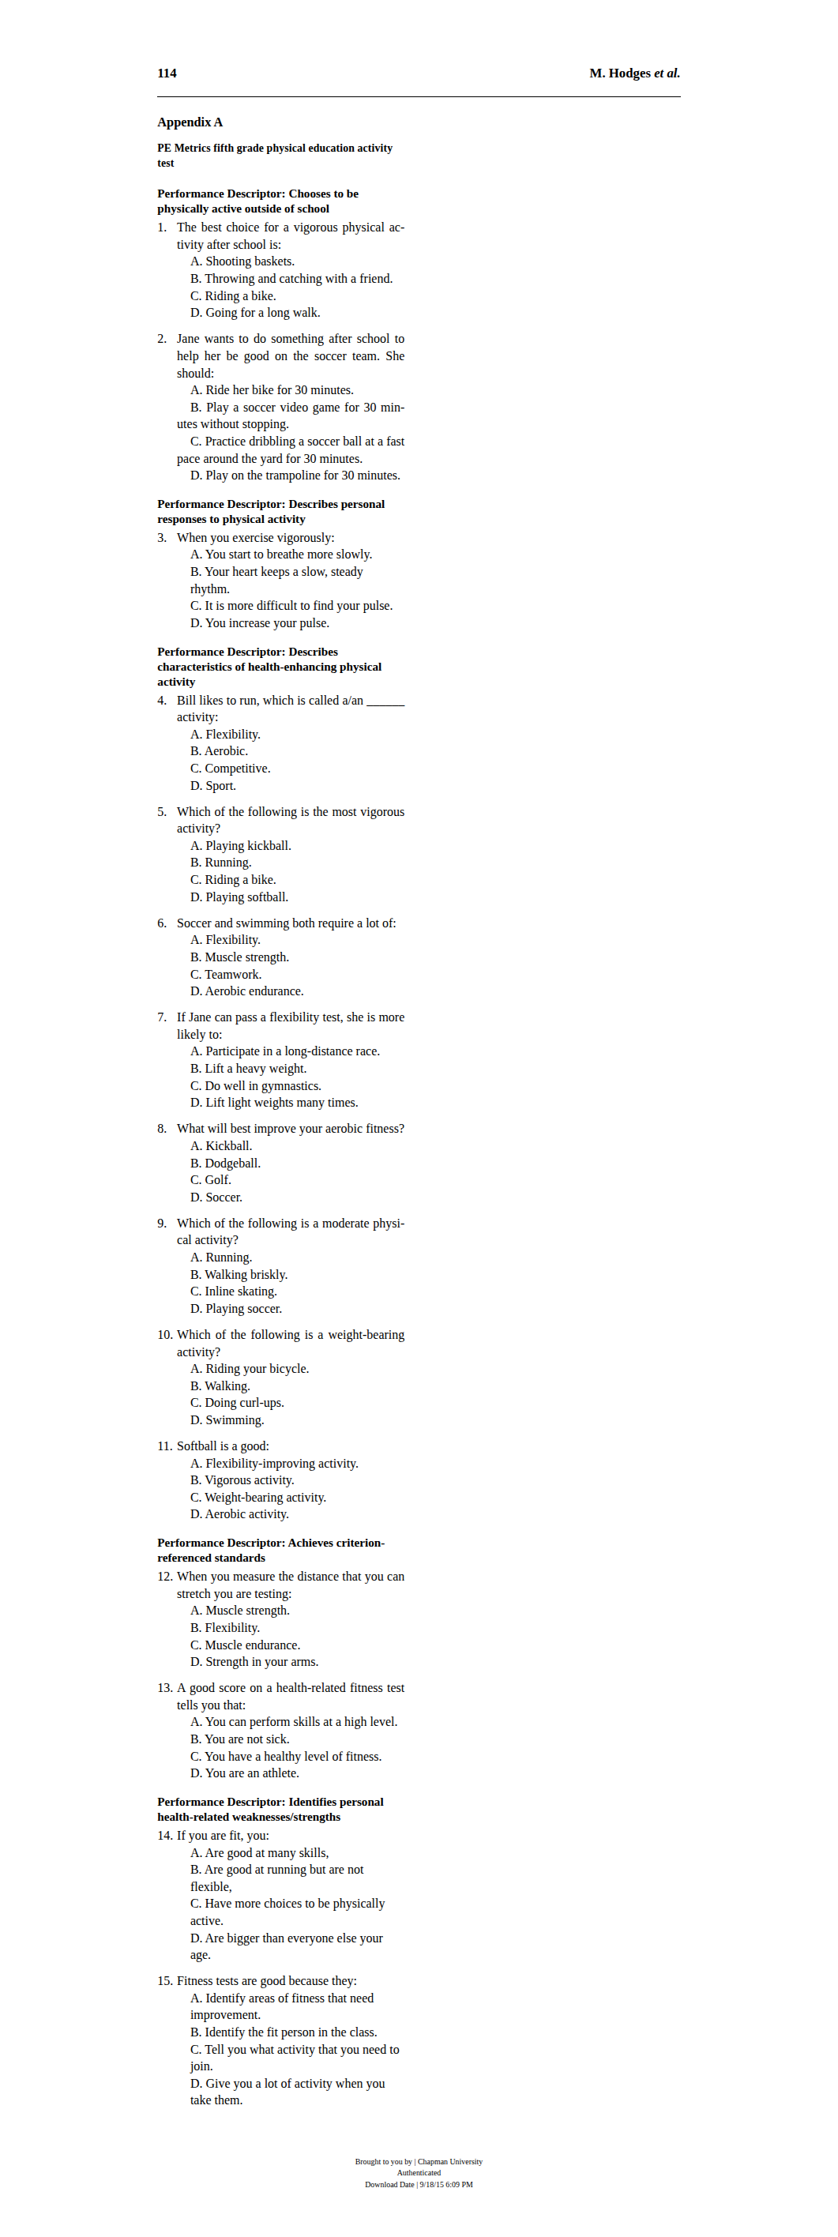114 M. Hodges et al.
Appendix A
PE Metrics fifth grade physical education activity test
Performance Descriptor: Chooses to be physically active outside of school
1. The best choice for a vigorous physical activity after school is:
A. Shooting baskets.
B. Throwing and catching with a friend.
C. Riding a bike.
D. Going for a long walk.
2. Jane wants to do something after school to help her be good on the soccer team. She should:
A. Ride her bike for 30 minutes.
B. Play a soccer video game for 30 minutes without stopping.
C. Practice dribbling a soccer ball at a fast pace around the yard for 30 minutes.
D. Play on the trampoline for 30 minutes.
Performance Descriptor: Describes personal responses to physical activity
3. When you exercise vigorously:
A. You start to breathe more slowly.
B. Your heart keeps a slow, steady rhythm.
C. It is more difficult to find your pulse.
D. You increase your pulse.
Performance Descriptor: Describes characteristics of health-enhancing physical activity
4. Bill likes to run, which is called a/an ______ activity:
A. Flexibility.
B. Aerobic.
C. Competitive.
D. Sport.
5. Which of the following is the most vigorous activity?
A. Playing kickball.
B. Running.
C. Riding a bike.
D. Playing softball.
6. Soccer and swimming both require a lot of:
A. Flexibility.
B. Muscle strength.
C. Teamwork.
D. Aerobic endurance.
7. If Jane can pass a flexibility test, she is more likely to:
A. Participate in a long-distance race.
B. Lift a heavy weight.
C. Do well in gymnastics.
D. Lift light weights many times.
8. What will best improve your aerobic fitness?
A. Kickball.
B. Dodgeball.
C. Golf.
D. Soccer.
9. Which of the following is a moderate physical activity?
A. Running.
B. Walking briskly.
C. Inline skating.
D. Playing soccer.
10. Which of the following is a weight-bearing activity?
A. Riding your bicycle.
B. Walking.
C. Doing curl-ups.
D. Swimming.
11. Softball is a good:
A. Flexibility-improving activity.
B. Vigorous activity.
C. Weight-bearing activity.
D. Aerobic activity.
Performance Descriptor: Achieves criterion-referenced standards
12. When you measure the distance that you can stretch you are testing:
A. Muscle strength.
B. Flexibility.
C. Muscle endurance.
D. Strength in your arms.
13. A good score on a health-related fitness test tells you that:
A. You can perform skills at a high level.
B. You are not sick.
C. You have a healthy level of fitness.
D. You are an athlete.
Performance Descriptor: Identifies personal health-related weaknesses/strengths
14. If you are fit, you:
A. Are good at many skills,
B. Are good at running but are not flexible,
C. Have more choices to be physically active.
D. Are bigger than everyone else your age.
15. Fitness tests are good because they:
A. Identify areas of fitness that need improvement.
B. Identify the fit person in the class.
C. Tell you what activity that you need to join.
D. Give you a lot of activity when you take them.
Brought to you by | Chapman University
Authenticated
Download Date | 9/18/15 6:09 PM